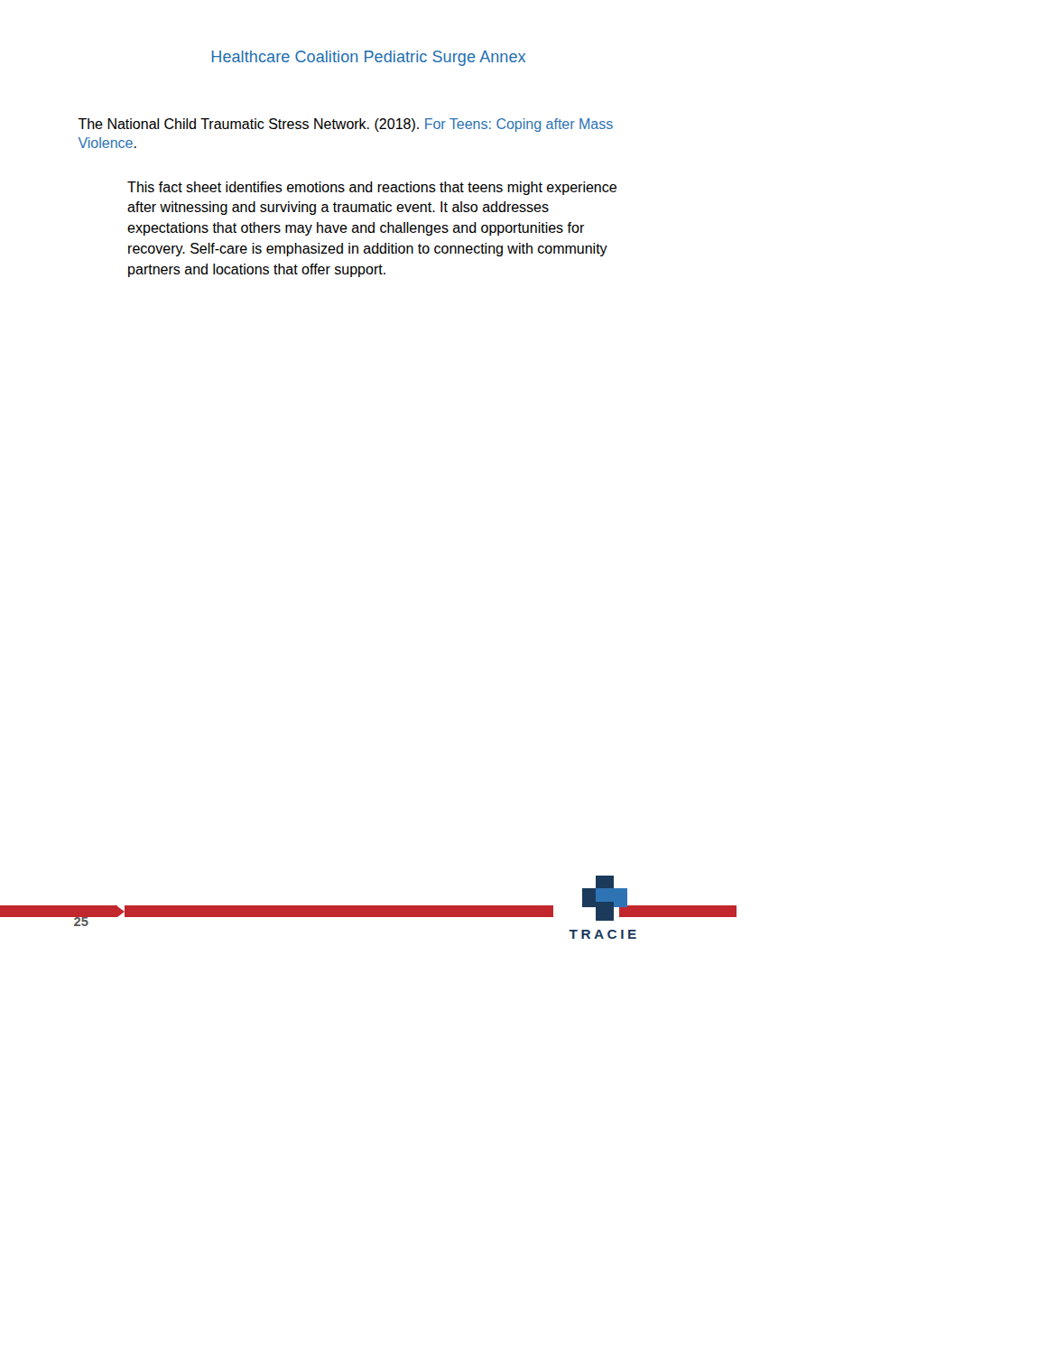Healthcare Coalition Pediatric Surge Annex
The National Child Traumatic Stress Network. (2018). For Teens: Coping after Mass Violence.
This fact sheet identifies emotions and reactions that teens might experience after witnessing and surviving a traumatic event. It also addresses expectations that others may have and challenges and opportunities for recovery. Self-care is emphasized in addition to connecting with community partners and locations that offer support.
25
TRACIE